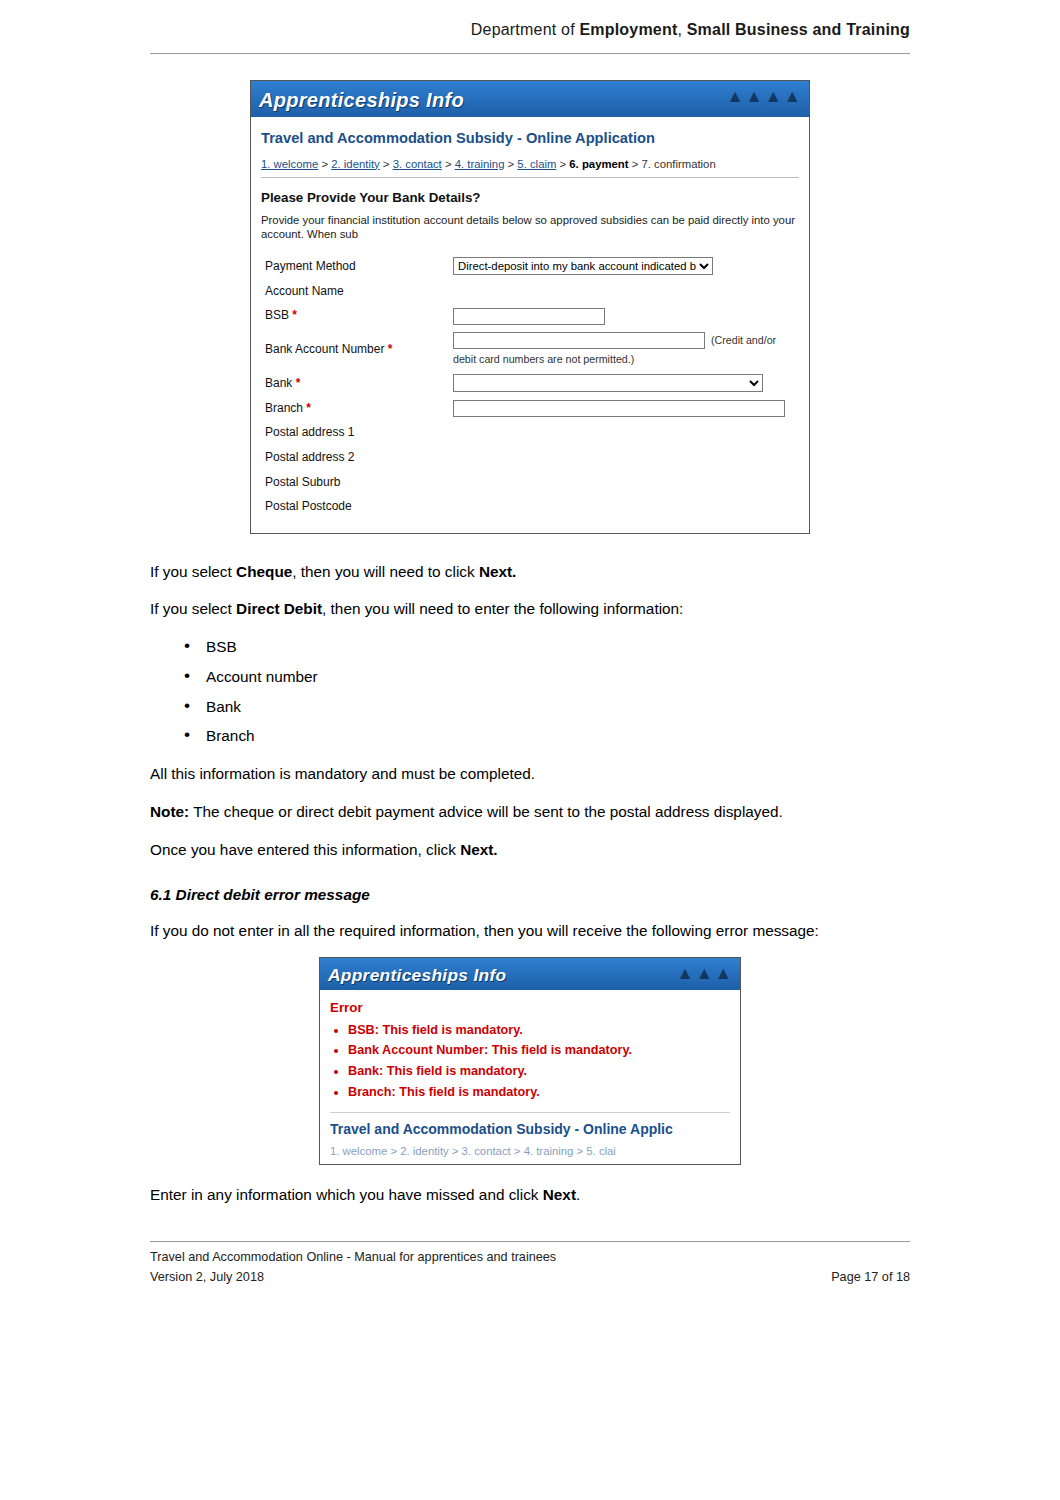Department of Employment, Small Business and Training
Apprenticeships Info ▲▲▲▲
Travel and Accommodation Subsidy - Online Application
1. welcome > 2. identity > 3. contact > 4. training > 5. claim > 6. payment > 7. confirmation
Please Provide Your Bank Details?
Provide your financial institution account details below so approved subsidies can be paid directly into your account. When sub
| Payment Method | Direct-deposit into my bank account indicated below |
| Account Name | |
| BSB * | |
| Bank Account Number * | (Credit and/or debit card numbers are not permitted.) |
| Bank * | |
| Branch * | |
| Postal address 1 | |
| Postal address 2 | |
| Postal Suburb | |
| Postal Postcode | |
If you select Cheque, then you will need to click Next.
If you select Direct Debit, then you will need to enter the following information:
BSB
Account number
Bank
Branch
All this information is mandatory and must be completed.
Note: The cheque or direct debit payment advice will be sent to the postal address displayed.
Once you have entered this information, click Next.
6.1 Direct debit error message
If you do not enter in all the required information, then you will receive the following error message:
Apprenticeships Info ▲▲▲
Error
BSB: This field is mandatory.
Bank Account Number: This field is mandatory.
Bank: This field is mandatory.
Branch: This field is mandatory.
Travel and Accommodation Subsidy - Online Applic
1. welcome > 2. identity > 3. contact > 4. training > 5. clai
Enter in any information which you have missed and click Next.
Travel and Accommodation Online - Manual for apprentices and trainees
Version 2, July 2018
Page 17 of 18